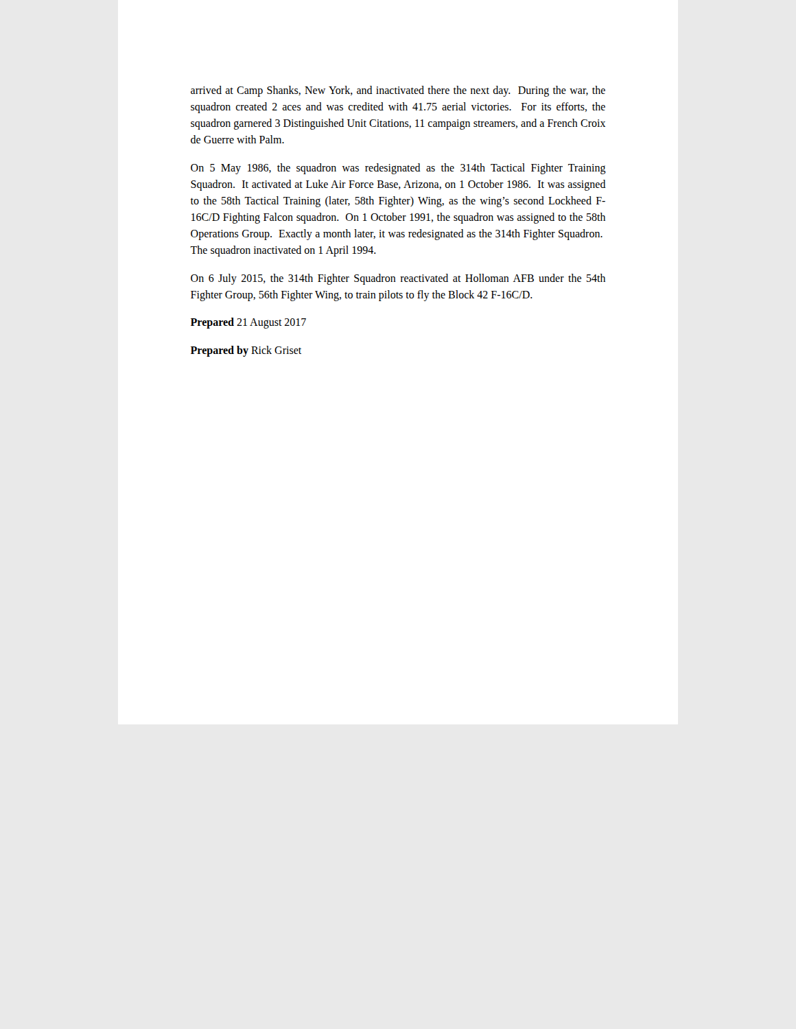arrived at Camp Shanks, New York, and inactivated there the next day. During the war, the squadron created 2 aces and was credited with 41.75 aerial victories. For its efforts, the squadron garnered 3 Distinguished Unit Citations, 11 campaign streamers, and a French Croix de Guerre with Palm.
On 5 May 1986, the squadron was redesignated as the 314th Tactical Fighter Training Squadron. It activated at Luke Air Force Base, Arizona, on 1 October 1986. It was assigned to the 58th Tactical Training (later, 58th Fighter) Wing, as the wing’s second Lockheed F-16C/D Fighting Falcon squadron. On 1 October 1991, the squadron was assigned to the 58th Operations Group. Exactly a month later, it was redesignated as the 314th Fighter Squadron. The squadron inactivated on 1 April 1994.
On 6 July 2015, the 314th Fighter Squadron reactivated at Holloman AFB under the 54th Fighter Group, 56th Fighter Wing, to train pilots to fly the Block 42 F-16C/D.
Prepared 21 August 2017
Prepared by Rick Griset